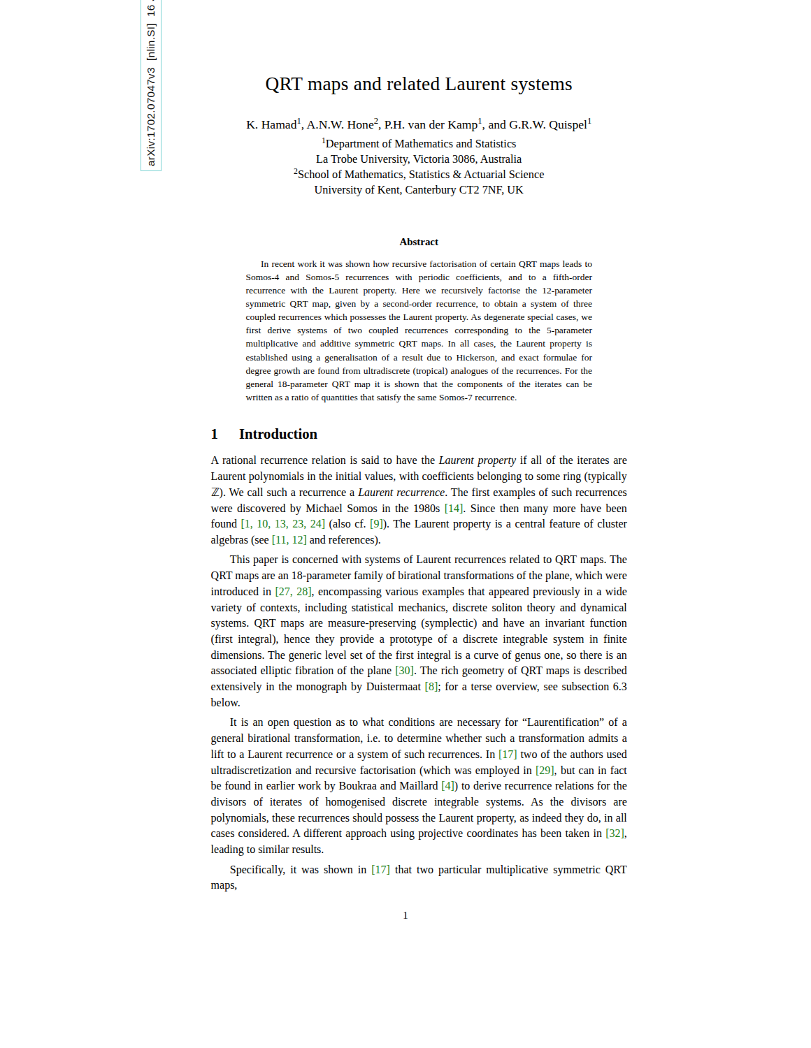arXiv:1702.07047v3 [nlin.SI] 16 Jan 2018
QRT maps and related Laurent systems
K. Hamad1, A.N.W. Hone2, P.H. van der Kamp1, and G.R.W. Quispel1
1Department of Mathematics and Statistics
La Trobe University, Victoria 3086, Australia
2School of Mathematics, Statistics & Actuarial Science
University of Kent, Canterbury CT2 7NF, UK
Abstract
In recent work it was shown how recursive factorisation of certain QRT maps leads to Somos-4 and Somos-5 recurrences with periodic coefficients, and to a fifth-order recurrence with the Laurent property. Here we recursively factorise the 12-parameter symmetric QRT map, given by a second-order recurrence, to obtain a system of three coupled recurrences which possesses the Laurent property. As degenerate special cases, we first derive systems of two coupled recurrences corresponding to the 5-parameter multiplicative and additive symmetric QRT maps. In all cases, the Laurent property is established using a generalisation of a result due to Hickerson, and exact formulae for degree growth are found from ultradiscrete (tropical) analogues of the recurrences. For the general 18-parameter QRT map it is shown that the components of the iterates can be written as a ratio of quantities that satisfy the same Somos-7 recurrence.
1 Introduction
A rational recurrence relation is said to have the Laurent property if all of the iterates are Laurent polynomials in the initial values, with coefficients belonging to some ring (typically ℤ). We call such a recurrence a Laurent recurrence. The first examples of such recurrences were discovered by Michael Somos in the 1980s [14]. Since then many more have been found [1, 10, 13, 23, 24] (also cf. [9]). The Laurent property is a central feature of cluster algebras (see [11, 12] and references).
This paper is concerned with systems of Laurent recurrences related to QRT maps. The QRT maps are an 18-parameter family of birational transformations of the plane, which were introduced in [27, 28], encompassing various examples that appeared previously in a wide variety of contexts, including statistical mechanics, discrete soliton theory and dynamical systems. QRT maps are measure-preserving (symplectic) and have an invariant function (first integral), hence they provide a prototype of a discrete integrable system in finite dimensions. The generic level set of the first integral is a curve of genus one, so there is an associated elliptic fibration of the plane [30]. The rich geometry of QRT maps is described extensively in the monograph by Duistermaat [8]; for a terse overview, see subsection 6.3 below.
It is an open question as to what conditions are necessary for “Laurentification” of a general birational transformation, i.e. to determine whether such a transformation admits a lift to a Laurent recurrence or a system of such recurrences. In [17] two of the authors used ultradiscretization and recursive factorisation (which was employed in [29], but can in fact be found in earlier work by Boukraa and Maillard [4]) to derive recurrence relations for the divisors of iterates of homogenised discrete integrable systems. As the divisors are polynomials, these recurrences should possess the Laurent property, as indeed they do, in all cases considered. A different approach using projective coordinates has been taken in [32], leading to similar results.
Specifically, it was shown in [17] that two particular multiplicative symmetric QRT maps,
1